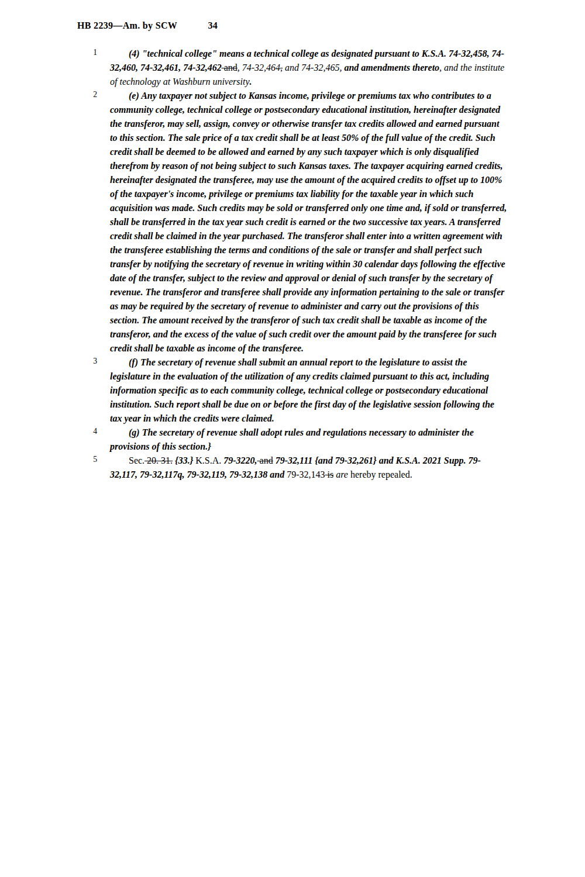HB 2239—Am. by SCW 34
(4) "technical college" means a technical college as designated pursuant to K.S.A. 74-32,458, 74-32,460, 74-32,461, 74-32,462 and, 74-32,464, and 74-32,465, and amendments thereto, and the institute of technology at Washburn university.
(e) Any taxpayer not subject to Kansas income, privilege or premiums tax who contributes to a community college, technical college or postsecondary educational institution, hereinafter designated the transferor, may sell, assign, convey or otherwise transfer tax credits allowed and earned pursuant to this section. The sale price of a tax credit shall be at least 50% of the full value of the credit. Such credit shall be deemed to be allowed and earned by any such taxpayer which is only disqualified therefrom by reason of not being subject to such Kansas taxes. The taxpayer acquiring earned credits, hereinafter designated the transferee, may use the amount of the acquired credits to offset up to 100% of the taxpayer's income, privilege or premiums tax liability for the taxable year in which such acquisition was made. Such credits may be sold or transferred only one time and, if sold or transferred, shall be transferred in the tax year such credit is earned or the two successive tax years. A transferred credit shall be claimed in the year purchased. The transferor shall enter into a written agreement with the transferee establishing the terms and conditions of the sale or transfer and shall perfect such transfer by notifying the secretary of revenue in writing within 30 calendar days following the effective date of the transfer, subject to the review and approval or denial of such transfer by the secretary of revenue. The transferor and transferee shall provide any information pertaining to the sale or transfer as may be required by the secretary of revenue to administer and carry out the provisions of this section. The amount received by the transferor of such tax credit shall be taxable as income of the transferor, and the excess of the value of such credit over the amount paid by the transferee for such credit shall be taxable as income of the transferee.
(f) The secretary of revenue shall submit an annual report to the legislature to assist the legislature in the evaluation of the utilization of any credits claimed pursuant to this act, including information specific as to each community college, technical college or postsecondary educational institution. Such report shall be due on or before the first day of the legislative session following the tax year in which the credits were claimed.
(g) The secretary of revenue shall adopt rules and regulations necessary to administer the provisions of this section.}
Sec. 20. 31. {33.} K.S.A. 79-3220, and 79-32,111 {and 79-32,261} and K.S.A. 2021 Supp. 79-32,117, 79-32,117q, 79-32,119, 79-32,138 and 79-32,143 is are hereby repealed.